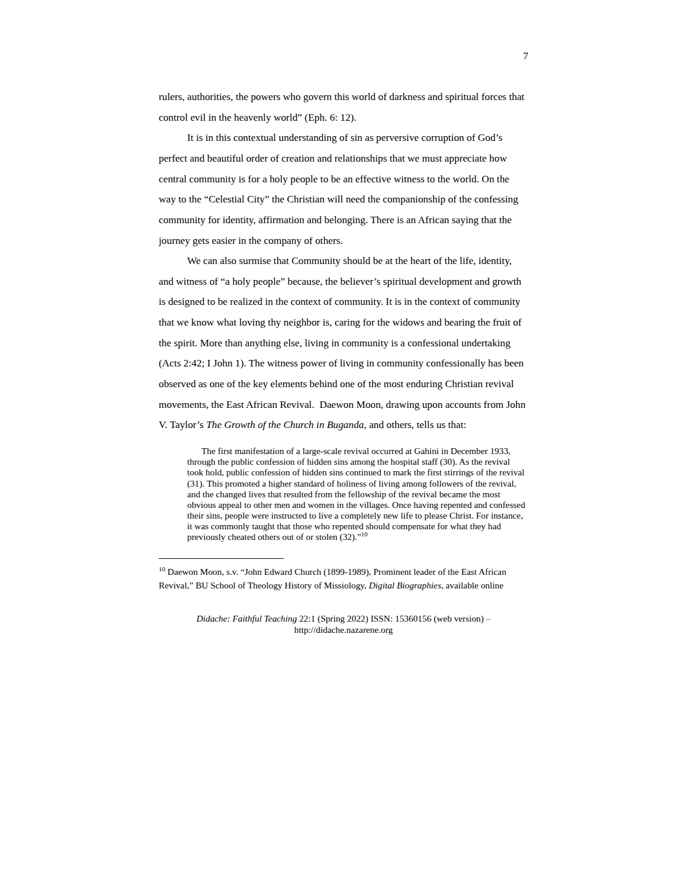7
rulers, authorities, the powers who govern this world of darkness and spiritual forces that control evil in the heavenly world” (Eph. 6: 12).
It is in this contextual understanding of sin as perversive corruption of God’s perfect and beautiful order of creation and relationships that we must appreciate how central community is for a holy people to be an effective witness to the world. On the way to the “Celestial City” the Christian will need the companionship of the confessing community for identity, affirmation and belonging. There is an African saying that the journey gets easier in the company of others.
We can also surmise that Community should be at the heart of the life, identity, and witness of “a holy people” because, the believer’s spiritual development and growth is designed to be realized in the context of community. It is in the context of community that we know what loving thy neighbor is, caring for the widows and bearing the fruit of the spirit. More than anything else, living in community is a confessional undertaking (Acts 2:42; I John 1). The witness power of living in community confessionally has been observed as one of the key elements behind one of the most enduring Christian revival movements, the East African Revival. Daewon Moon, drawing upon accounts from John V. Taylor’s The Growth of the Church in Buganda, and others, tells us that:
The first manifestation of a large-scale revival occurred at Gahini in December 1933, through the public confession of hidden sins among the hospital staff (30). As the revival took hold, public confession of hidden sins continued to mark the first stirrings of the revival (31). This promoted a higher standard of holiness of living among followers of the revival, and the changed lives that resulted from the fellowship of the revival became the most obvious appeal to other men and women in the villages. Once having repented and confessed their sins, people were instructed to live a completely new life to please Christ. For instance, it was commonly taught that those who repented should compensate for what they had previously cheated others out of or stolen (32).”10
10 Daewon Moon, s.v. “John Edward Church (1899-1989), Prominent leader of the East African Revival,” BU School of Theology History of Missiology, Digital Biographies, available online
Didache: Faithful Teaching 22:1 (Spring 2022) ISSN: 15360156 (web version) –
http://didache.nazarene.org